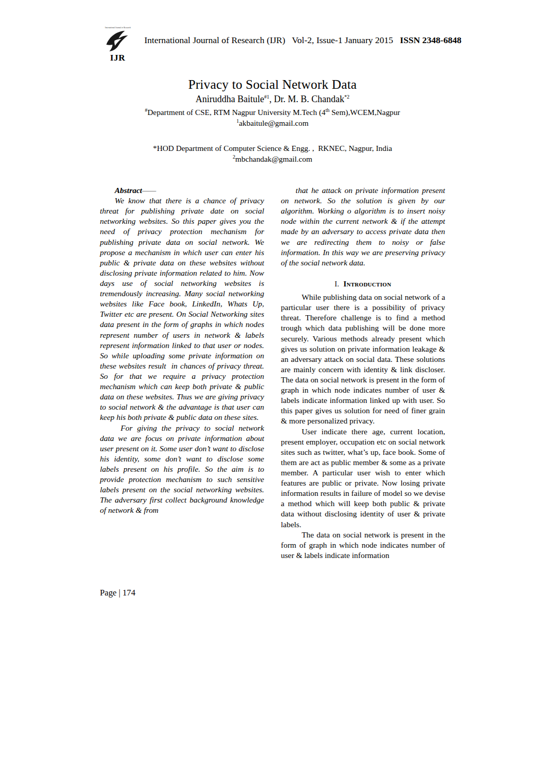International Journal of Research
IJR
International Journal of Research (IJR) Vol-2, Issue-1 January 2015 ISSN 2348-6848
Privacy to Social Network Data
Aniruddha Baitule#1, Dr. M. B. Chandak*2
#Department of CSE, RTM Nagpur University M.Tech (4th Sem),WCEM,Nagpur
1akbaitule@gmail.com
*HOD Department of Computer Science & Engg. , RKNEC, Nagpur, India
2mbchandak@gmail.com
Abstract——
We know that there is a chance of privacy threat for publishing private date on social networking websites. So this paper gives you the need of privacy protection mechanism for publishing private data on social network. We propose a mechanism in which user can enter his public & private data on these websites without disclosing private information related to him. Now days use of social networking websites is tremendously increasing. Many social networking websites like Face book, LinkedIn, Whats Up, Twitter etc are present. On Social Networking sites data present in the form of graphs in which nodes represent number of users in network & labels represent information linked to that user or nodes. So while uploading some private information on these websites result in chances of privacy threat. So for that we require a privacy protection mechanism which can keep both private & public data on these websites. Thus we are giving privacy to social network & the advantage is that user can keep his both private & public data on these sites.
For giving the privacy to social network data we are focus on private information about user present on it. Some user don’t want to disclose his identity, some don’t want to disclose some labels present on his profile. So the aim is to provide protection mechanism to such sensitive labels present on the social networking websites. The adversary first collect background knowledge of network & from
that he attack on private information present on network. So the solution is given by our algorithm. Working o algorithm is to insert noisy node within the current network & if the attempt made by an adversary to access private data then we are redirecting them to noisy or false information. In this way we are preserving privacy of the social network data.
I. Introduction
While publishing data on social network of a particular user there is a possibility of privacy threat. Therefore challenge is to find a method trough which data publishing will be done more securely. Various methods already present which gives us solution on private information leakage & an adversary attack on social data. These solutions are mainly concern with identity & link discloser. The data on social network is present in the form of graph in which node indicates number of user & labels indicate information linked up with user. So this paper gives us solution for need of finer grain & more personalized privacy.
User indicate there age, current location, present employer, occupation etc on social network sites such as twitter, what’s up, face book. Some of them are act as public member & some as a private member. A particular user wish to enter which features are public or private. Now losing private information results in failure of model so we devise a method which will keep both public & private data without disclosing identity of user & private labels.
The data on social network is present in the form of graph in which node indicates number of user & labels indicate information
Page | 174